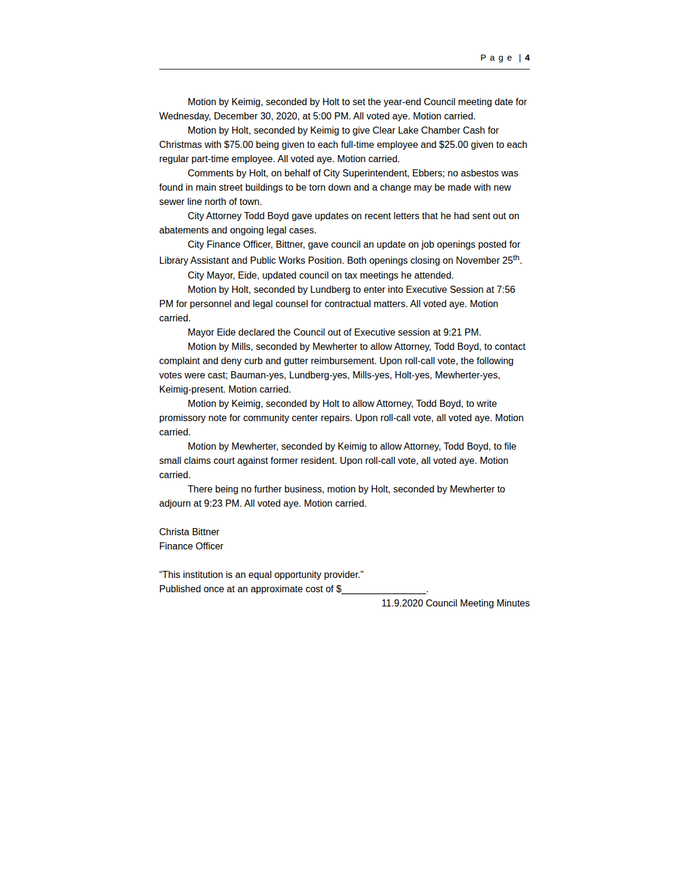P a g e | 4
Motion by Keimig, seconded by Holt to set the year-end Council meeting date for Wednesday, December 30, 2020, at 5:00 PM. All voted aye. Motion carried.
Motion by Holt, seconded by Keimig to give Clear Lake Chamber Cash for Christmas with $75.00 being given to each full-time employee and $25.00 given to each regular part-time employee. All voted aye. Motion carried.
Comments by Holt, on behalf of City Superintendent, Ebbers; no asbestos was found in main street buildings to be torn down and a change may be made with new sewer line north of town.
City Attorney Todd Boyd gave updates on recent letters that he had sent out on abatements and ongoing legal cases.
City Finance Officer, Bittner, gave council an update on job openings posted for Library Assistant and Public Works Position. Both openings closing on November 25th.
City Mayor, Eide, updated council on tax meetings he attended.
Motion by Holt, seconded by Lundberg to enter into Executive Session at 7:56 PM for personnel and legal counsel for contractual matters. All voted aye. Motion carried.
Mayor Eide declared the Council out of Executive session at 9:21 PM.
Motion by Mills, seconded by Mewherter to allow Attorney, Todd Boyd, to contact complaint and deny curb and gutter reimbursement. Upon roll-call vote, the following votes were cast; Bauman-yes, Lundberg-yes, Mills-yes, Holt-yes, Mewherter-yes, Keimig-present. Motion carried.
Motion by Keimig, seconded by Holt to allow Attorney, Todd Boyd, to write promissory note for community center repairs. Upon roll-call vote, all voted aye. Motion carried.
Motion by Mewherter, seconded by Keimig to allow Attorney, Todd Boyd, to file small claims court against former resident. Upon roll-call vote, all voted aye. Motion carried.
There being no further business, motion by Holt, seconded by Mewherter to adjourn at 9:23 PM. All voted aye. Motion carried.
Christa Bittner
Finance Officer
“This institution is an equal opportunity provider.”
Published once at an approximate cost of $________________.
11.9.2020 Council Meeting Minutes